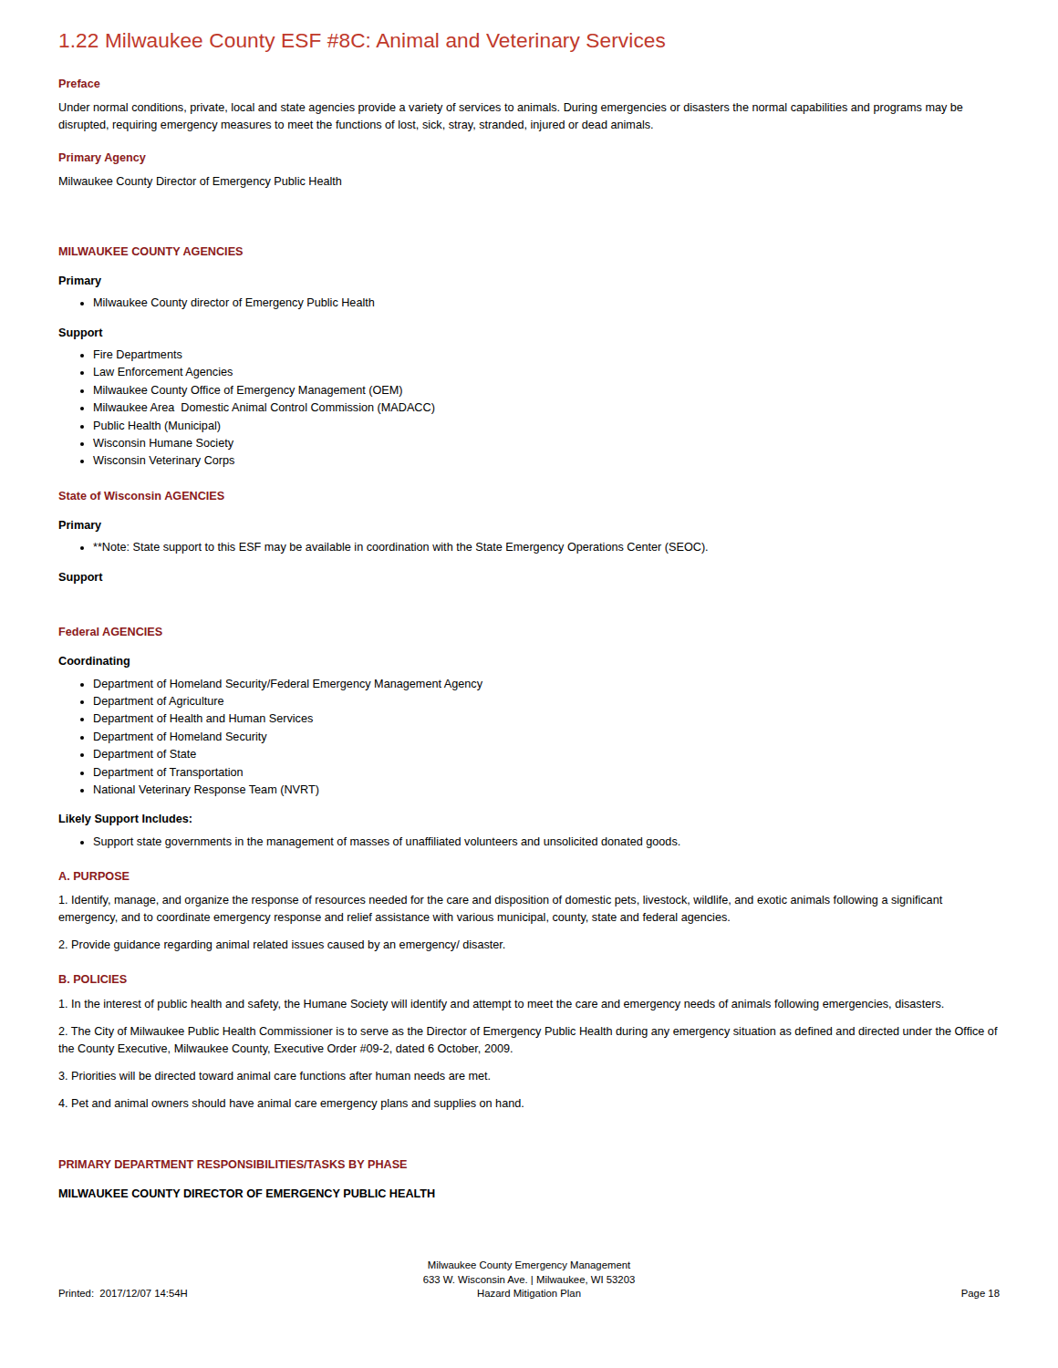1.22 Milwaukee County ESF #8C: Animal and Veterinary Services
Preface
Under normal conditions, private, local and state agencies provide a variety of services to animals. During emergencies or disasters the normal capabilities and programs may be disrupted, requiring emergency measures to meet the functions of lost, sick, stray, stranded, injured or dead animals.
Primary Agency
Milwaukee County Director of Emergency Public Health
MILWAUKEE COUNTY AGENCIES
Primary
Milwaukee County director of Emergency Public Health
Support
Fire Departments
Law Enforcement Agencies
Milwaukee County Office of Emergency Management (OEM)
Milwaukee Area Domestic Animal Control Commission (MADACC)
Public Health (Municipal)
Wisconsin Humane Society
Wisconsin Veterinary Corps
State of Wisconsin AGENCIES
Primary
**Note: State support to this ESF may be available in coordination with the State Emergency Operations Center (SEOC).
Support
Federal AGENCIES
Coordinating
Department of Homeland Security/Federal Emergency Management Agency
Department of Agriculture
Department of Health and Human Services
Department of Homeland Security
Department of State
Department of Transportation
National Veterinary Response Team (NVRT)
Likely Support Includes:
Support state governments in the management of masses of unaffiliated volunteers and unsolicited donated goods.
A. PURPOSE
1. Identify, manage, and organize the response of resources needed for the care and disposition of domestic pets, livestock, wildlife, and exotic animals following a significant emergency, and to coordinate emergency response and relief assistance with various municipal, county, state and federal agencies.
2. Provide guidance regarding animal related issues caused by an emergency/ disaster.
B. POLICIES
1. In the interest of public health and safety, the Humane Society will identify and attempt to meet the care and emergency needs of animals following emergencies, disasters.
2. The City of Milwaukee Public Health Commissioner is to serve as the Director of Emergency Public Health during any emergency situation as defined and directed under the Office of the County Executive, Milwaukee County, Executive Order #09-2, dated 6 October, 2009.
3. Priorities will be directed toward animal care functions after human needs are met.
4. Pet and animal owners should have animal care emergency plans and supplies on hand.
PRIMARY DEPARTMENT RESPONSIBILITIES/TASKS BY PHASE
MILWAUKEE COUNTY DIRECTOR OF EMERGENCY PUBLIC HEALTH
Printed: 2017/12/07 14:54H
Milwaukee County Emergency Management
633 W. Wisconsin Ave. | Milwaukee, WI 53203
Hazard Mitigation Plan
Page 18